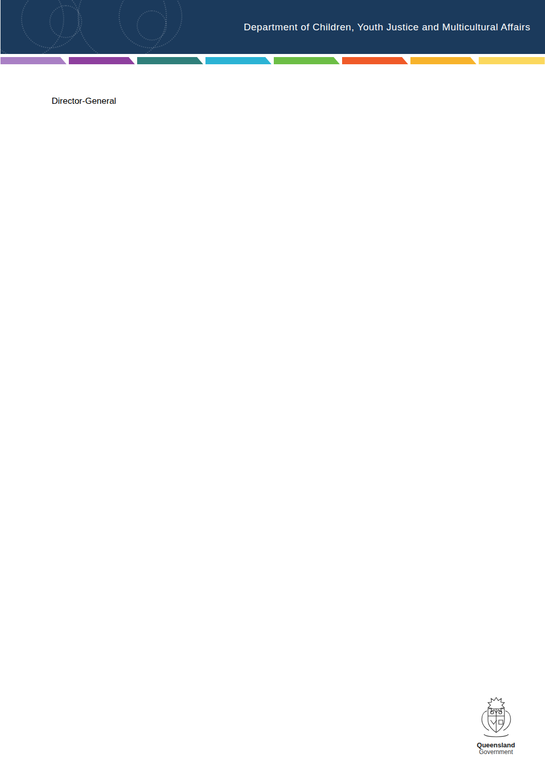Department of Children, Youth Justice and Multicultural Affairs
Director-General
Queensland
Government